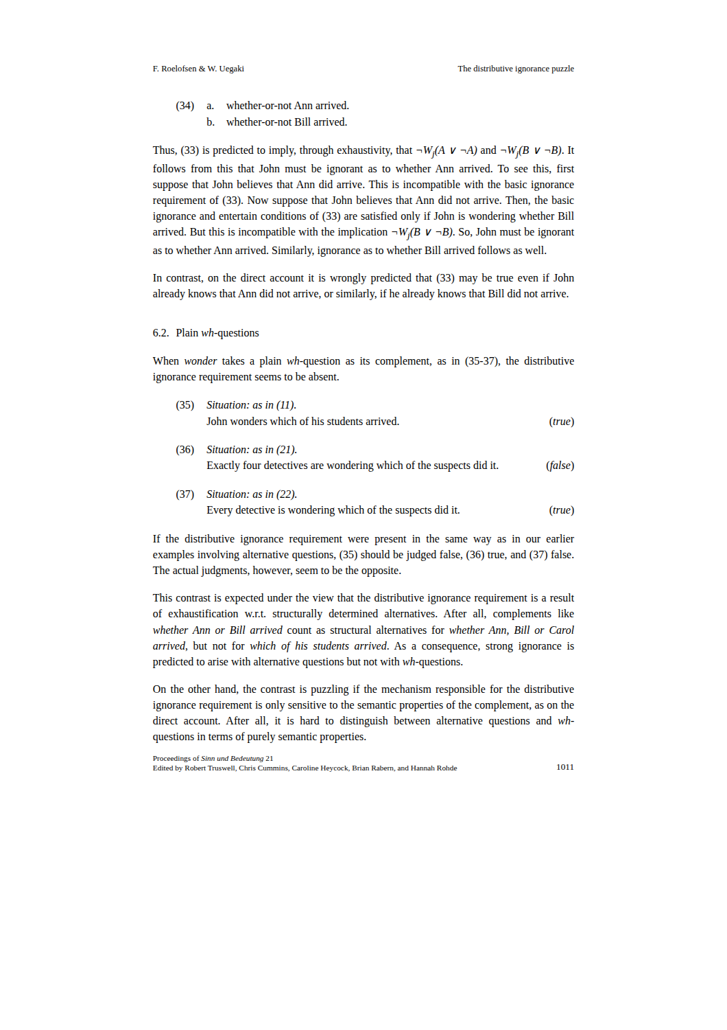F. Roelofsen & W. Uegaki
The distributive ignorance puzzle
(34)
a.
whether-or-not Ann arrived.
b.
whether-or-not Bill arrived.
Thus, (33) is predicted to imply, through exhaustivity, that ¬Wj(A ∨ ¬A) and ¬Wj(B ∨ ¬B). It follows from this that John must be ignorant as to whether Ann arrived. To see this, first suppose that John believes that Ann did arrive. This is incompatible with the basic ignorance requirement of (33). Now suppose that John believes that Ann did not arrive. Then, the basic ignorance and entertain conditions of (33) are satisfied only if John is wondering whether Bill arrived. But this is incompatible with the implication ¬Wj(B ∨ ¬B). So, John must be ignorant as to whether Ann arrived. Similarly, ignorance as to whether Bill arrived follows as well.
In contrast, on the direct account it is wrongly predicted that (33) may be true even if John already knows that Ann did not arrive, or similarly, if he already knows that Bill did not arrive.
6.2. Plain wh-questions
When wonder takes a plain wh-question as its complement, as in (35-37), the distributive ignorance requirement seems to be absent.
(35)
Situation: as in (11). John wonders which of his students arrived.
(true)
(36)
Situation: as in (21). Exactly four detectives are wondering which of the suspects did it.
(false)
(37)
Situation: as in (22). Every detective is wondering which of the suspects did it.
(true)
If the distributive ignorance requirement were present in the same way as in our earlier examples involving alternative questions, (35) should be judged false, (36) true, and (37) false. The actual judgments, however, seem to be the opposite.
This contrast is expected under the view that the distributive ignorance requirement is a result of exhaustification w.r.t. structurally determined alternatives. After all, complements like whether Ann or Bill arrived count as structural alternatives for whether Ann, Bill or Carol arrived, but not for which of his students arrived. As a consequence, strong ignorance is predicted to arise with alternative questions but not with wh-questions.
On the other hand, the contrast is puzzling if the mechanism responsible for the distributive ignorance requirement is only sensitive to the semantic properties of the complement, as on the direct account. After all, it is hard to distinguish between alternative questions and wh-questions in terms of purely semantic properties.
Proceedings of Sinn und Bedeutung 21
Edited by Robert Truswell, Chris Cummins, Caroline Heycock, Brian Rabern, and Hannah Rohde
1011